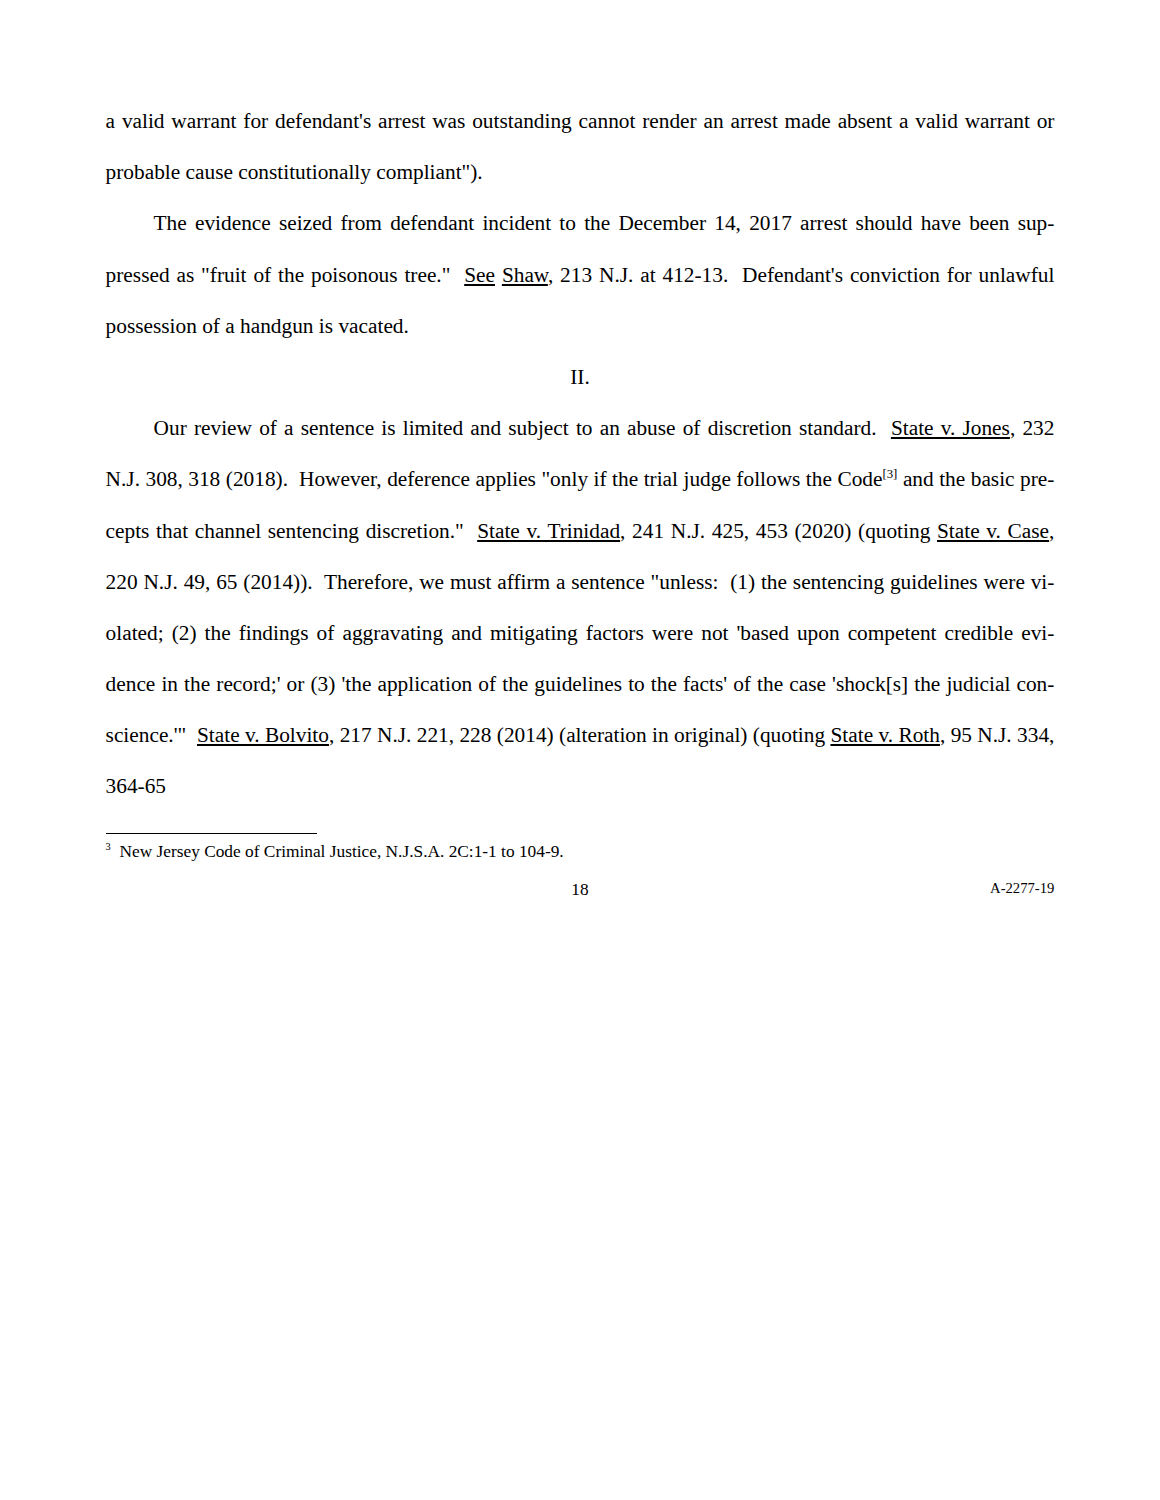a valid warrant for defendant's arrest was outstanding cannot render an arrest made absent a valid warrant or probable cause constitutionally compliant").
The evidence seized from defendant incident to the December 14, 2017 arrest should have been suppressed as "fruit of the poisonous tree." See Shaw, 213 N.J. at 412-13. Defendant's conviction for unlawful possession of a handgun is vacated.
II.
Our review of a sentence is limited and subject to an abuse of discretion standard. State v. Jones, 232 N.J. 308, 318 (2018). However, deference applies "only if the trial judge follows the Code[3] and the basic precepts that channel sentencing discretion." State v. Trinidad, 241 N.J. 425, 453 (2020) (quoting State v. Case, 220 N.J. 49, 65 (2014)). Therefore, we must affirm a sentence "unless: (1) the sentencing guidelines were violated; (2) the findings of aggravating and mitigating factors were not 'based upon competent credible evidence in the record;' or (3) 'the application of the guidelines to the facts' of the case 'shock[s] the judicial conscience.'" State v. Bolvito, 217 N.J. 221, 228 (2014) (alteration in original) (quoting State v. Roth, 95 N.J. 334, 364-65
3 New Jersey Code of Criminal Justice, N.J.S.A. 2C:1-1 to 104-9.
18
A-2277-19